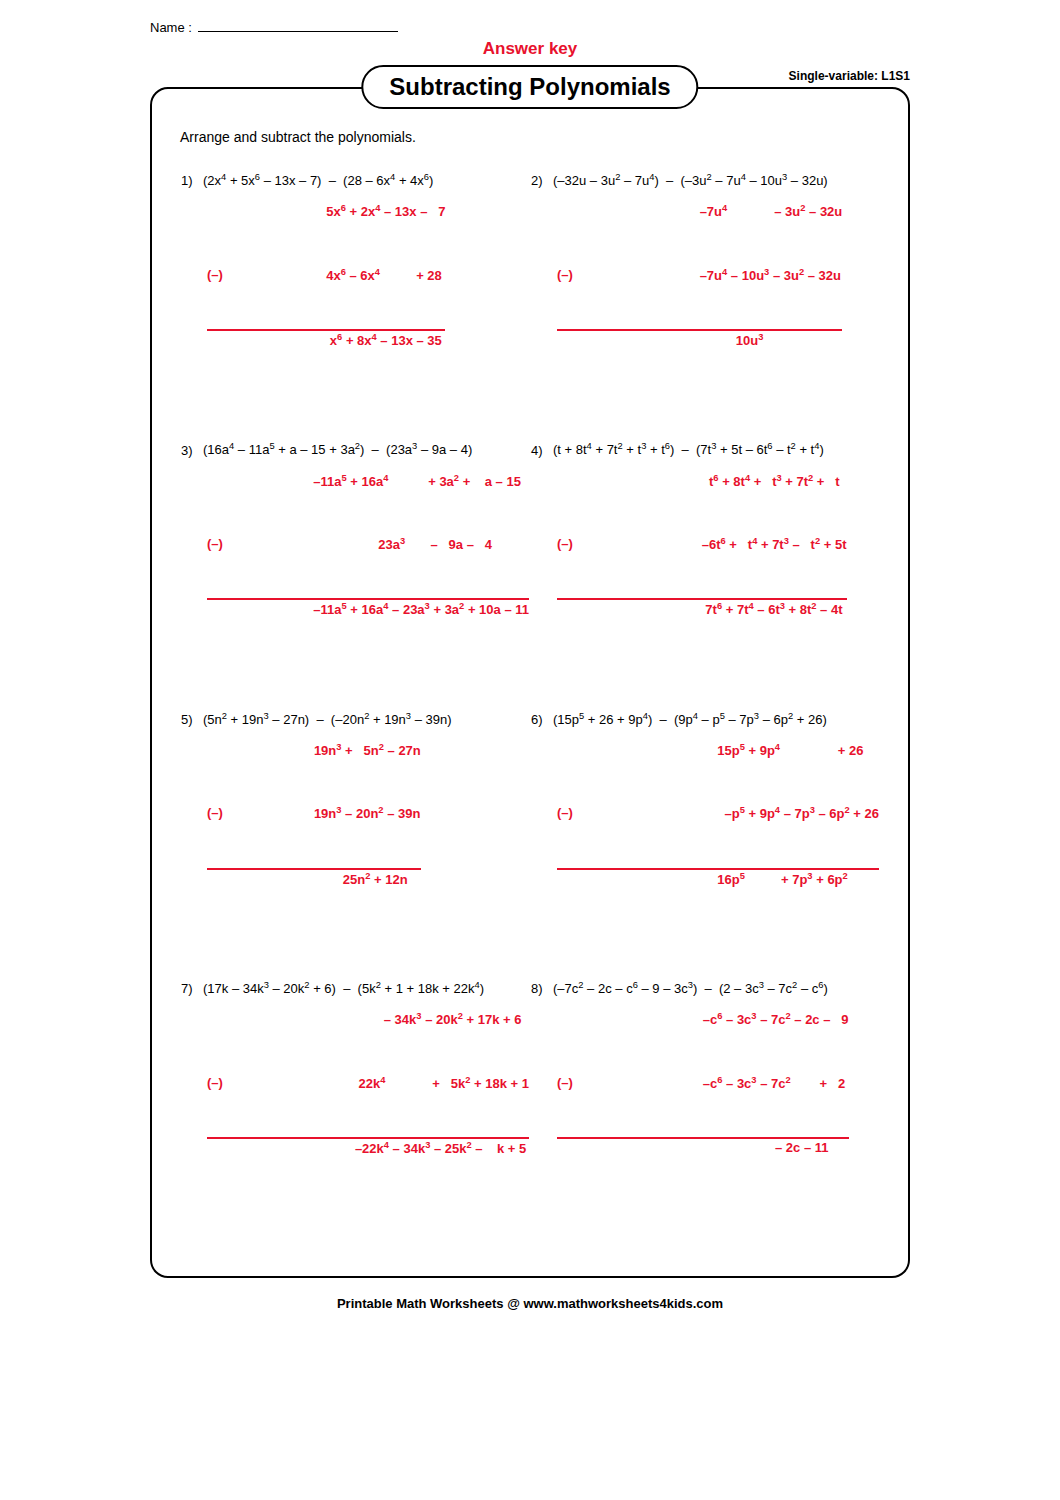Name :
Answer key
Single-variable: L1S1
Subtracting Polynomials
Arrange and subtract the polynomials.
| 1) (2x 4 + 5x 6 – 13x – 7) – (28 – 6x 4 + 4x 6 ) / / 5x 6 + 2x 4 – 13x – 7 / / (–) / 4x 6 – 6x 4 + 28 / / / x 6 + 8x 4 – 13x – 35 / | 2) (–32u – 3u 2 – 7u 4 ) – (–3u 2 – 7u 4 – 10u 3 – 32u) / / –7u 4 – 3u 2 – 32u / / (–) / –7u 4 – 10u 3 – 3u 2 – 32u / / / 10u 3 / |
| 3) (16a 4 – 11a 5 + a – 15 + 3a 2 ) – (23a 3 – 9a – 4) / / –11a 5 + 16a 4 + 3a 2 + a – 15 / / (–) / 23a 3 – 9a – 4 / / / –11a 5 + 16a 4 – 23a 3 + 3a 2 + 10a – 11 / | 4) (t + 8t 4 + 7t 2 + t 3 + t 6 ) – (7t 3 + 5t – 6t 6 – t 2 + t 4 ) / / t 6 + 8t 4 + t 3 + 7t 2 + t / / (–) / –6t 6 + t 4 + 7t 3 – t 2 + 5t / / / 7t 6 + 7t 4 – 6t 3 + 8t 2 – 4t / |
| 5) (5n 2 + 19n 3 – 27n) – (–20n 2 + 19n 3 – 39n) / / 19n 3 + 5n 2 – 27n / / (–) / 19n 3 – 20n 2 – 39n / / / 25n 2 + 12n / | 6) (15p 5 + 26 + 9p 4 ) – (9p 4 – p 5 – 7p 3 – 6p 2 + 26) / / 15p 5 + 9p 4 + 26 / / (–) / –p 5 + 9p 4 – 7p 3 – 6p 2 + 26 / / / 16p 5 + 7p 3 + 6p 2 / |
| 7) (17k – 34k 3 – 20k 2 + 6) – (5k 2 + 1 + 18k + 22k 4 ) / / – 34k 3 – 20k 2 + 17k + 6 / / (–) / 22k 4 + 5k 2 + 18k + 1 / / / –22k 4 – 34k 3 – 25k 2 – k + 5 / | 8) (–7c 2 – 2c – c 6 – 9 – 3c 3 ) – (2 – 3c 3 – 7c 2 – c 6 ) / / –c 6 – 3c 3 – 7c 2 – 2c – 9 / / (–) / –c 6 – 3c 3 – 7c 2 + 2 / / / – 2c – 11 / |
Printable Math Worksheets @ www.mathworksheets4kids.com